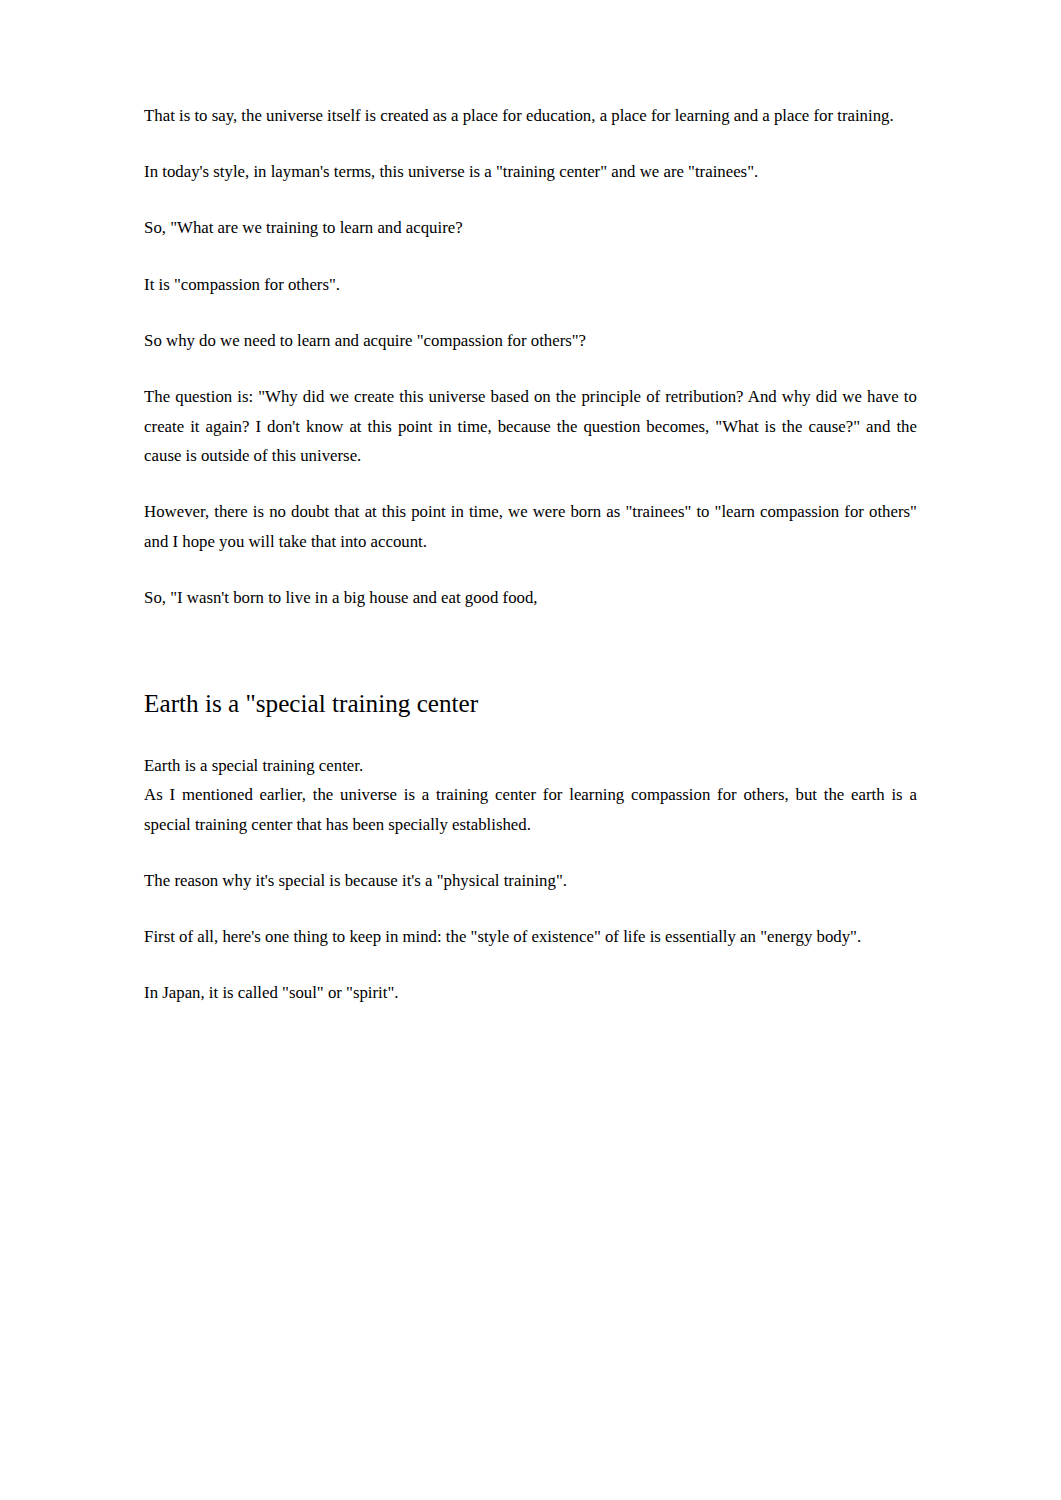That is to say, the universe itself is created as a place for education, a place for learning and a place for training.
In today's style, in layman's terms, this universe is a "training center" and we are "trainees".
So, "What are we training to learn and acquire?
It is "compassion for others".
So why do we need to learn and acquire "compassion for others"?
The question is: "Why did we create this universe based on the principle of retribution? And why did we have to create it again? I don't know at this point in time, because the question becomes, "What is the cause?" and the cause is outside of this universe.
However, there is no doubt that at this point in time, we were born as "trainees" to "learn compassion for others" and I hope you will take that into account.
So, "I wasn't born to live in a big house and eat good food,
Earth is a "special training center
Earth is a special training center.
As I mentioned earlier, the universe is a training center for learning compassion for others, but the earth is a special training center that has been specially established.
The reason why it's special is because it's a "physical training".
First of all, here's one thing to keep in mind: the "style of existence" of life is essentially an "energy body".
In Japan, it is called "soul" or "spirit".